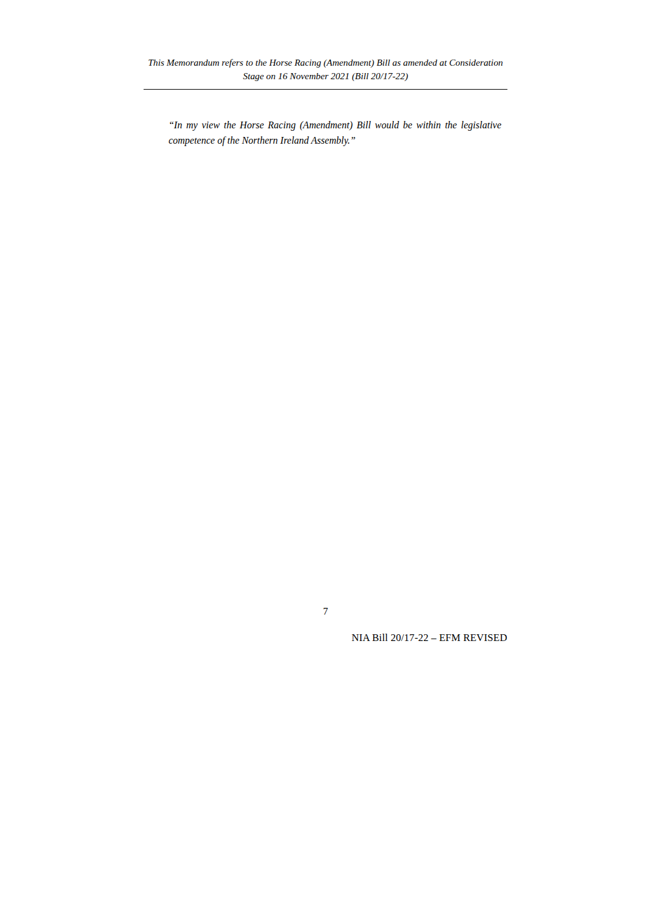This Memorandum refers to the Horse Racing (Amendment) Bill as amended at Consideration
Stage on 16 November 2021 (Bill 20/17-22)
“In my view the Horse Racing (Amendment) Bill would be within the legislative competence of the Northern Ireland Assembly.”
7
NIA Bill 20/17-22 – EFM REVISED